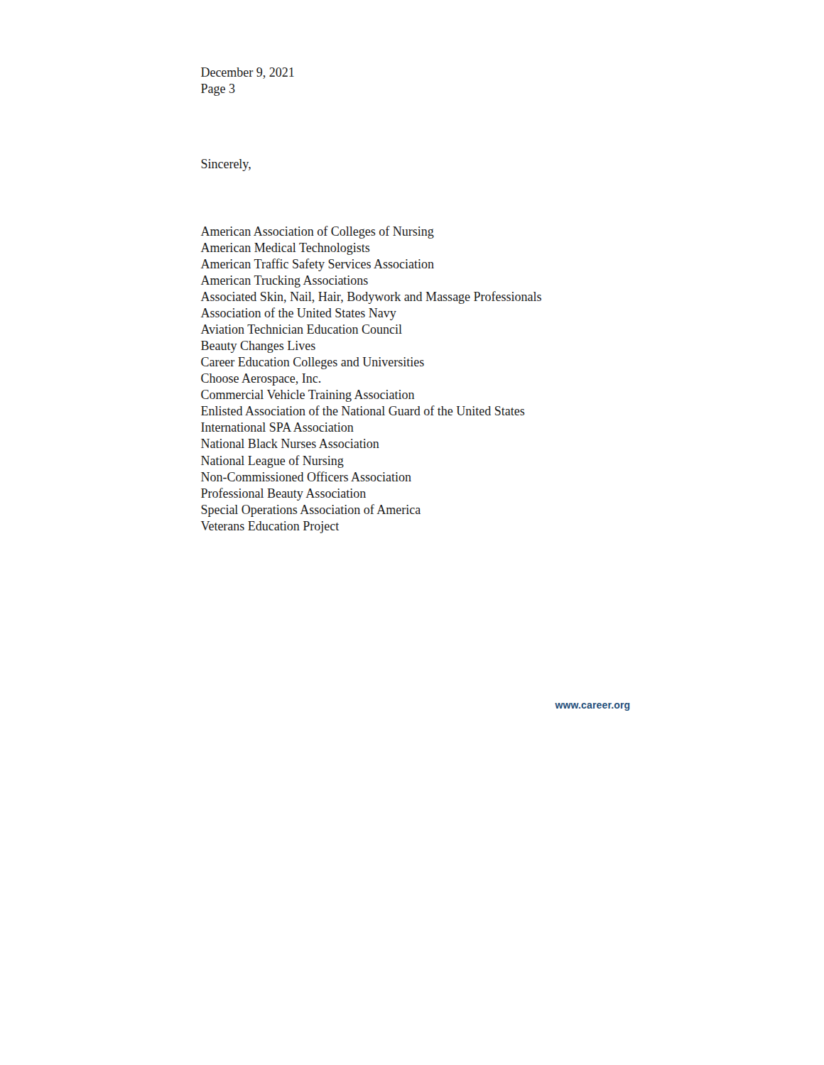December 9, 2021
Page 3
Sincerely,
American Association of Colleges of Nursing
American Medical Technologists
American Traffic Safety Services Association
American Trucking Associations
Associated Skin, Nail, Hair, Bodywork and Massage Professionals
Association of the United States Navy
Aviation Technician Education Council
Beauty Changes Lives
Career Education Colleges and Universities
Choose Aerospace, Inc.
Commercial Vehicle Training Association
Enlisted Association of the National Guard of the United States
International SPA Association
National Black Nurses Association
National League of Nursing
Non-Commissioned Officers Association
Professional Beauty Association
Special Operations Association of America
Veterans Education Project
www.career.org